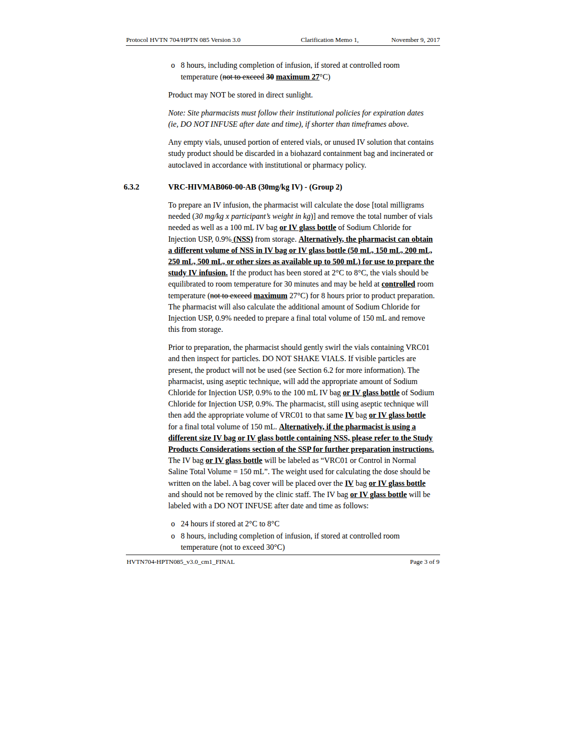| Protocol HVTN 704/HPTN 085 Version 3.0 | Clarification Memo 1, | November 9, 2017 |
8 hours, including completion of infusion, if stored at controlled room temperature (not to exceed 30 maximum 27°C)
Product may NOT be stored in direct sunlight.
Note: Site pharmacists must follow their institutional policies for expiration dates (ie, DO NOT INFUSE after date and time), if shorter than timeframes above.
Any empty vials, unused portion of entered vials, or unused IV solution that contains study product should be discarded in a biohazard containment bag and incinerated or autoclaved in accordance with institutional or pharmacy policy.
6.3.2 VRC-HIVMAB060-00-AB (30mg/kg IV) - (Group 2)
To prepare an IV infusion, the pharmacist will calculate the dose [total milligrams needed (30 mg/kg x participant’s weight in kg)] and remove the total number of vials needed as well as a 100 mL IV bag or IV glass bottle of Sodium Chloride for Injection USP, 0.9% (NSS) from storage. Alternatively, the pharmacist can obtain a different volume of NSS in IV bag or IV glass bottle (50 mL, 150 mL, 200 mL, 250 mL, 500 mL, or other sizes as available up to 500 mL) for use to prepare the study IV infusion. If the product has been stored at 2°C to 8°C, the vials should be equilibrated to room temperature for 30 minutes and may be held at controlled room temperature (not to exceed maximum 27°C) for 8 hours prior to product preparation. The pharmacist will also calculate the additional amount of Sodium Chloride for Injection USP, 0.9% needed to prepare a final total volume of 150 mL and remove this from storage.
Prior to preparation, the pharmacist should gently swirl the vials containing VRC01 and then inspect for particles. DO NOT SHAKE VIALS. If visible particles are present, the product will not be used (see Section 6.2 for more information). The pharmacist, using aseptic technique, will add the appropriate amount of Sodium Chloride for Injection USP, 0.9% to the 100 mL IV bag or IV glass bottle of Sodium Chloride for Injection USP, 0.9%. The pharmacist, still using aseptic technique will then add the appropriate volume of VRC01 to that same IV bag or IV glass bottle for a final total volume of 150 mL. Alternatively, if the pharmacist is using a different size IV bag or IV glass bottle containing NSS, please refer to the Study Products Considerations section of the SSP for further preparation instructions. The IV bag or IV glass bottle will be labeled as “VRC01 or Control in Normal Saline Total Volume = 150 mL”. The weight used for calculating the dose should be written on the label. A bag cover will be placed over the IV bag or IV glass bottle and should not be removed by the clinic staff. The IV bag or IV glass bottle will be labeled with a DO NOT INFUSE after date and time as follows:
24 hours if stored at 2°C to 8°C
8 hours, including completion of infusion, if stored at controlled room temperature (not to exceed 30°C)
| HVTN704-HPTN085_v3.0_cm1_FINAL | Page 3 of 9 |